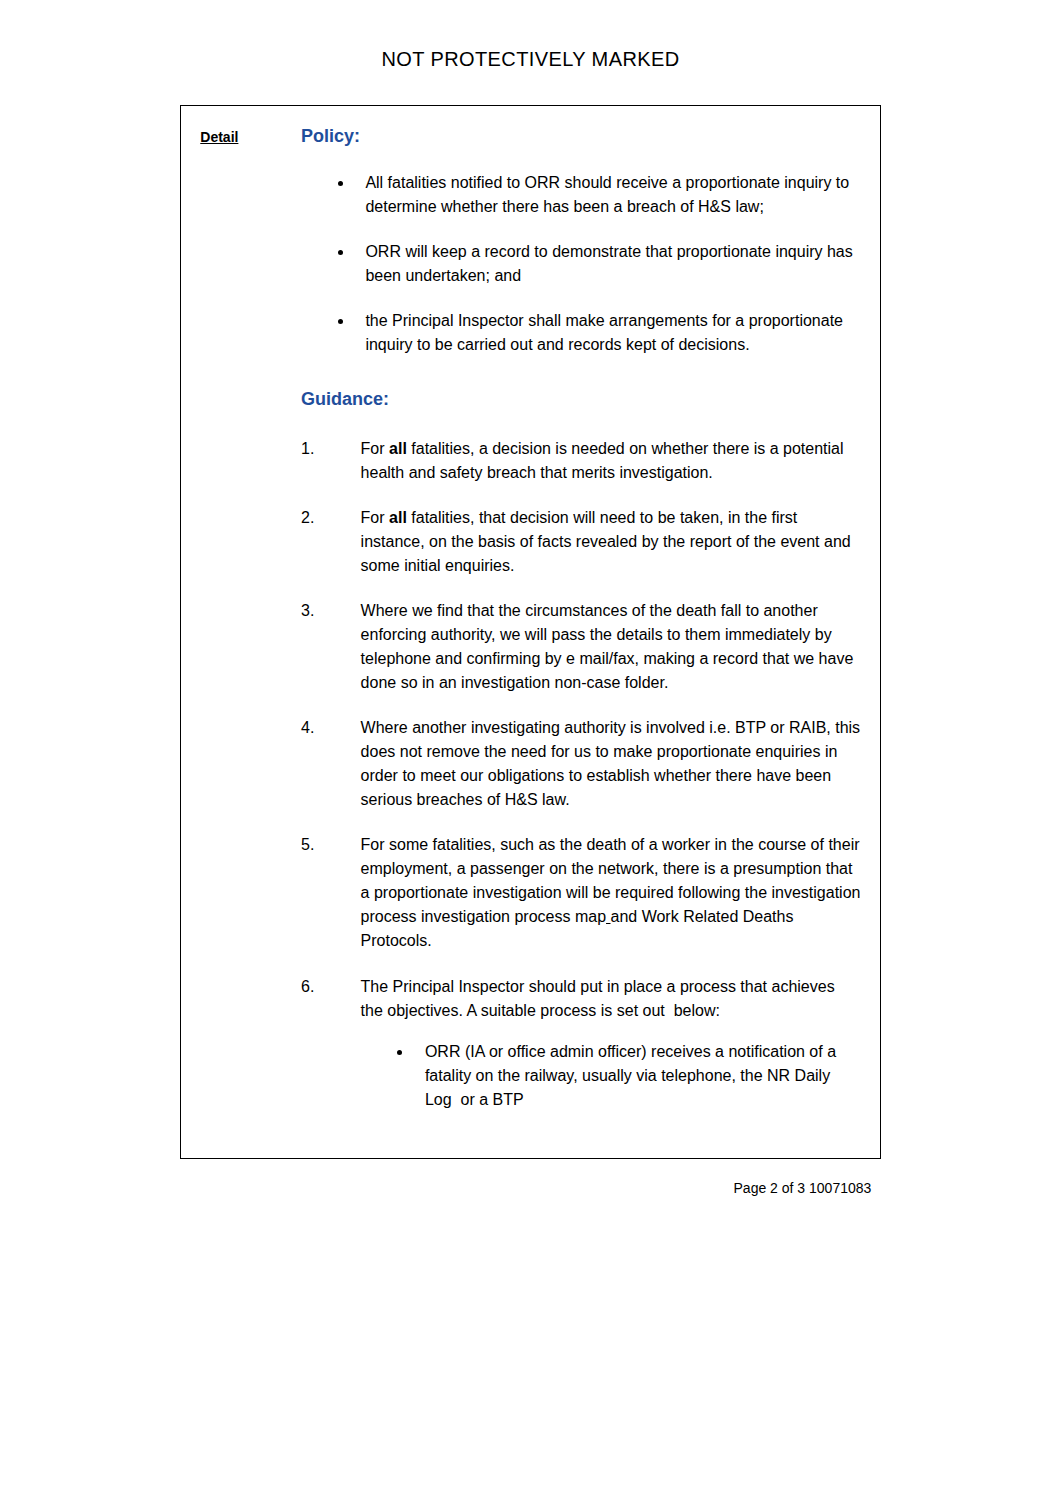NOT PROTECTIVELY MARKED
Detail
Policy:
All fatalities notified to ORR should receive a proportionate inquiry to determine whether there has been a breach of H&S law;
ORR will keep a record to demonstrate that proportionate inquiry has been undertaken; and
the Principal Inspector shall make arrangements for a proportionate inquiry to be carried out and records kept of decisions.
Guidance:
For all fatalities, a decision is needed on whether there is a potential health and safety breach that merits investigation.
For all fatalities, that decision will need to be taken, in the first instance, on the basis of facts revealed by the report of the event and some initial enquiries.
Where we find that the circumstances of the death fall to another enforcing authority, we will pass the details to them immediately by telephone and confirming by e mail/fax, making a record that we have done so in an investigation non-case folder.
Where another investigating authority is involved i.e. BTP or RAIB, this does not remove the need for us to make proportionate enquiries in order to meet our obligations to establish whether there have been serious breaches of H&S law.
For some fatalities, such as the death of a worker in the course of their employment, a passenger on the network, there is a presumption that a proportionate investigation will be required following the investigation process investigation process map and Work Related Deaths Protocols.
The Principal Inspector should put in place a process that achieves the objectives. A suitable process is set out below:
ORR (IA or office admin officer) receives a notification of a fatality on the railway, usually via telephone, the NR Daily Log or a BTP
Page 2 of 3 10071083